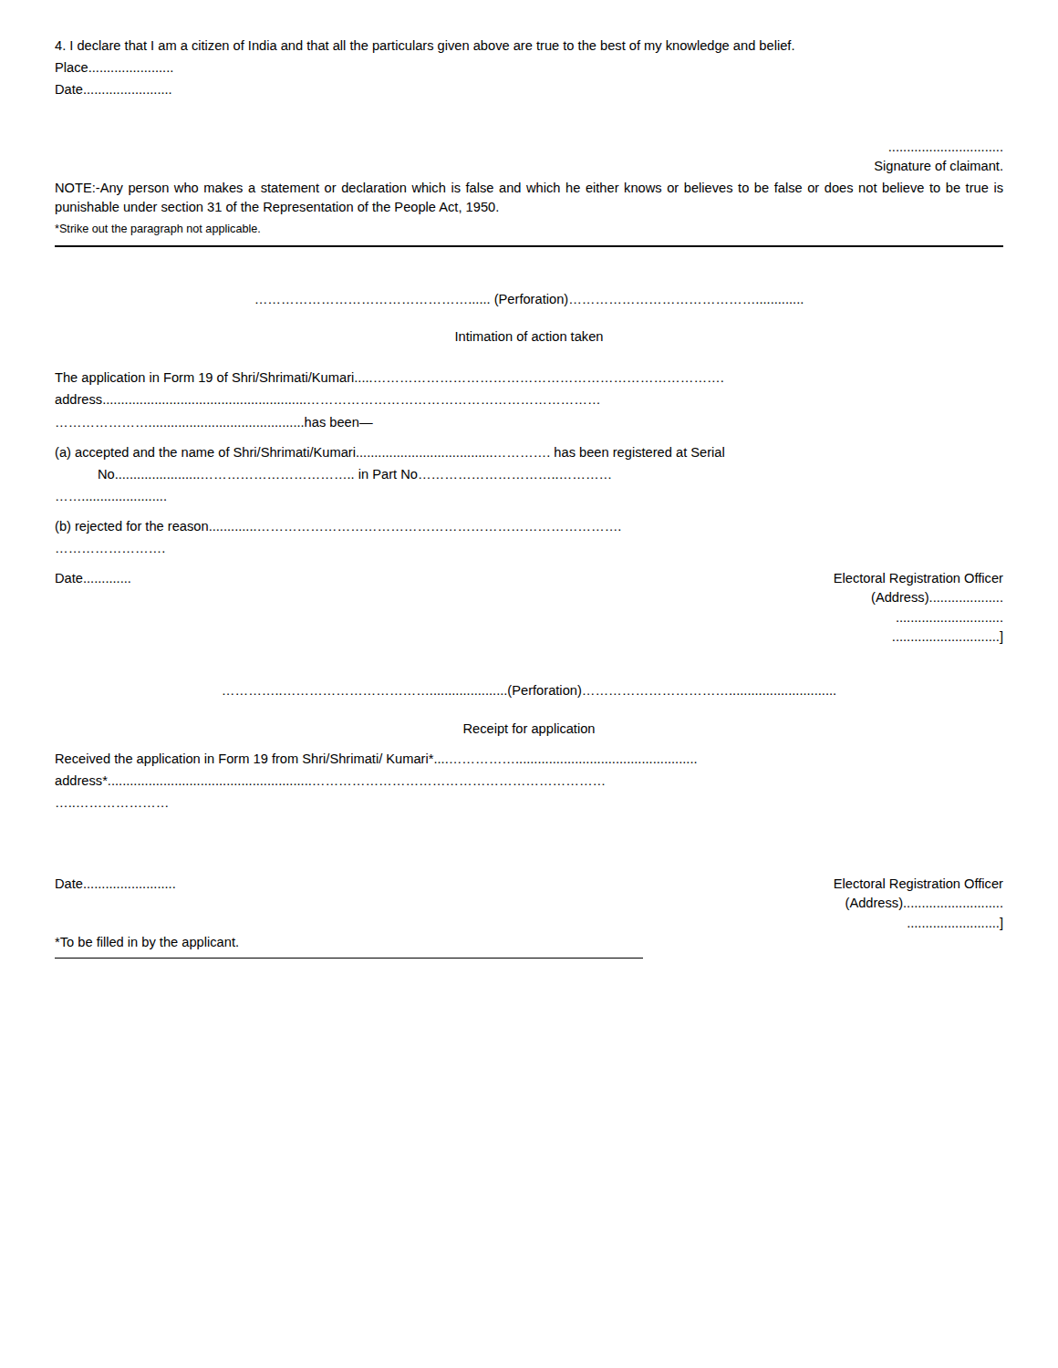4. I declare that I am a citizen of India and that all the particulars given above are true to the best of my knowledge and belief.
Place.......................
Date........................
...............................
Signature of claimant.
NOTE:-Any person who makes a statement or declaration which is false and which he either knows or believes to be false or does not believe to be true is punishable under section 31 of the Representation of the People Act, 1950.
*Strike out the paragraph not applicable.
…………………………………………...... (Perforation)…………………………………….............
Intimation of action taken
The application in Form 19 of Shri/Shrimati/Kumari.....…………………………………………………………………….
address.......................................................…………………………………………………………
…………………..........................................has been—
(a) accepted and the name of Shri/Shrimati/Kumari.....................................…………. has been registered at Serial
No.......................…………………………….. in Part No…………………………..…………
…….......................
(b) rejected for the reason.............……………………………………………………………………….
…………………….
Date.............
Electoral Registration Officer
(Address)....................
.............................
.............................]
…………..…………………………….....................(Perforation)…………………………….............................
Receipt for application
Received the application in Form 19 from Shri/Shrimati/ Kumari*....…………….................................................
address*.......................................................…………………………………………………………
…..…………………
Date.........................
Electoral Registration Officer
(Address)...........................
.........................]
*To be filled in by the applicant.